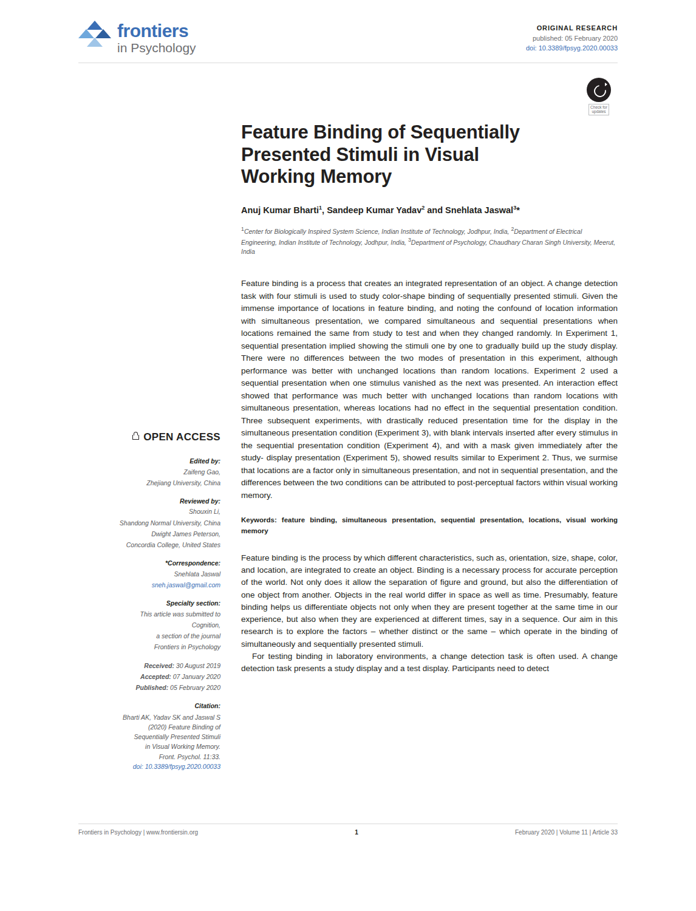frontiers in Psychology
ORIGINAL RESEARCH
published: 05 February 2020
doi: 10.3389/fpsyg.2020.00033
Check for
updates
Feature Binding of Sequentially
Presented Stimuli in Visual
Working Memory
Anuj Kumar Bharti1, Sandeep Kumar Yadav2 and Snehlata Jaswal3*
1Center for Biologically Inspired System Science, Indian Institute of Technology, Jodhpur, India, 2Department of Electrical Engineering, Indian Institute of Technology, Jodhpur, India, 3Department of Psychology, Chaudhary Charan Singh University, Meerut, India
OPEN ACCESS
Edited by:
Zaifeng Gao,
Zhejiang University, China
Reviewed by:
Shouxin Li,
Shandong Normal University, China
Dwight James Peterson,
Concordia College, United States
*Correspondence:
Snehlata Jaswal
sneh.jaswal@gmail.com
Specialty section:
This article was submitted to
Cognition,
a section of the journal
Frontiers in Psychology
Received: 30 August 2019
Accepted: 07 January 2020
Published: 05 February 2020
Citation:
Bharti AK, Yadav SK and Jaswal S
(2020) Feature Binding of
Sequentially Presented Stimuli
in Visual Working Memory.
Front. Psychol. 11:33.
doi: 10.3389/fpsyg.2020.00033
Feature binding is a process that creates an integrated representation of an object. A change detection task with four stimuli is used to study color-shape binding of sequentially presented stimuli. Given the immense importance of locations in feature binding, and noting the confound of location information with simultaneous presentation, we compared simultaneous and sequential presentations when locations remained the same from study to test and when they changed randomly. In Experiment 1, sequential presentation implied showing the stimuli one by one to gradually build up the study display. There were no differences between the two modes of presentation in this experiment, although performance was better with unchanged locations than random locations. Experiment 2 used a sequential presentation when one stimulus vanished as the next was presented. An interaction effect showed that performance was much better with unchanged locations than random locations with simultaneous presentation, whereas locations had no effect in the sequential presentation condition. Three subsequent experiments, with drastically reduced presentation time for the display in the simultaneous presentation condition (Experiment 3), with blank intervals inserted after every stimulus in the sequential presentation condition (Experiment 4), and with a mask given immediately after the study- display presentation (Experiment 5), showed results similar to Experiment 2. Thus, we surmise that locations are a factor only in simultaneous presentation, and not in sequential presentation, and the differences between the two conditions can be attributed to post-perceptual factors within visual working memory.
Keywords: feature binding, simultaneous presentation, sequential presentation, locations, visual working memory
Feature binding is the process by which different characteristics, such as, orientation, size, shape, color, and location, are integrated to create an object. Binding is a necessary process for accurate perception of the world. Not only does it allow the separation of figure and ground, but also the differentiation of one object from another. Objects in the real world differ in space as well as time. Presumably, feature binding helps us differentiate objects not only when they are present together at the same time in our experience, but also when they are experienced at different times, say in a sequence. Our aim in this research is to explore the factors – whether distinct or the same – which operate in the binding of simultaneously and sequentially presented stimuli.
For testing binding in laboratory environments, a change detection task is often used. A change detection task presents a study display and a test display. Participants need to detect
Frontiers in Psychology | www.frontiersin.org
1
February 2020 | Volume 11 | Article 33